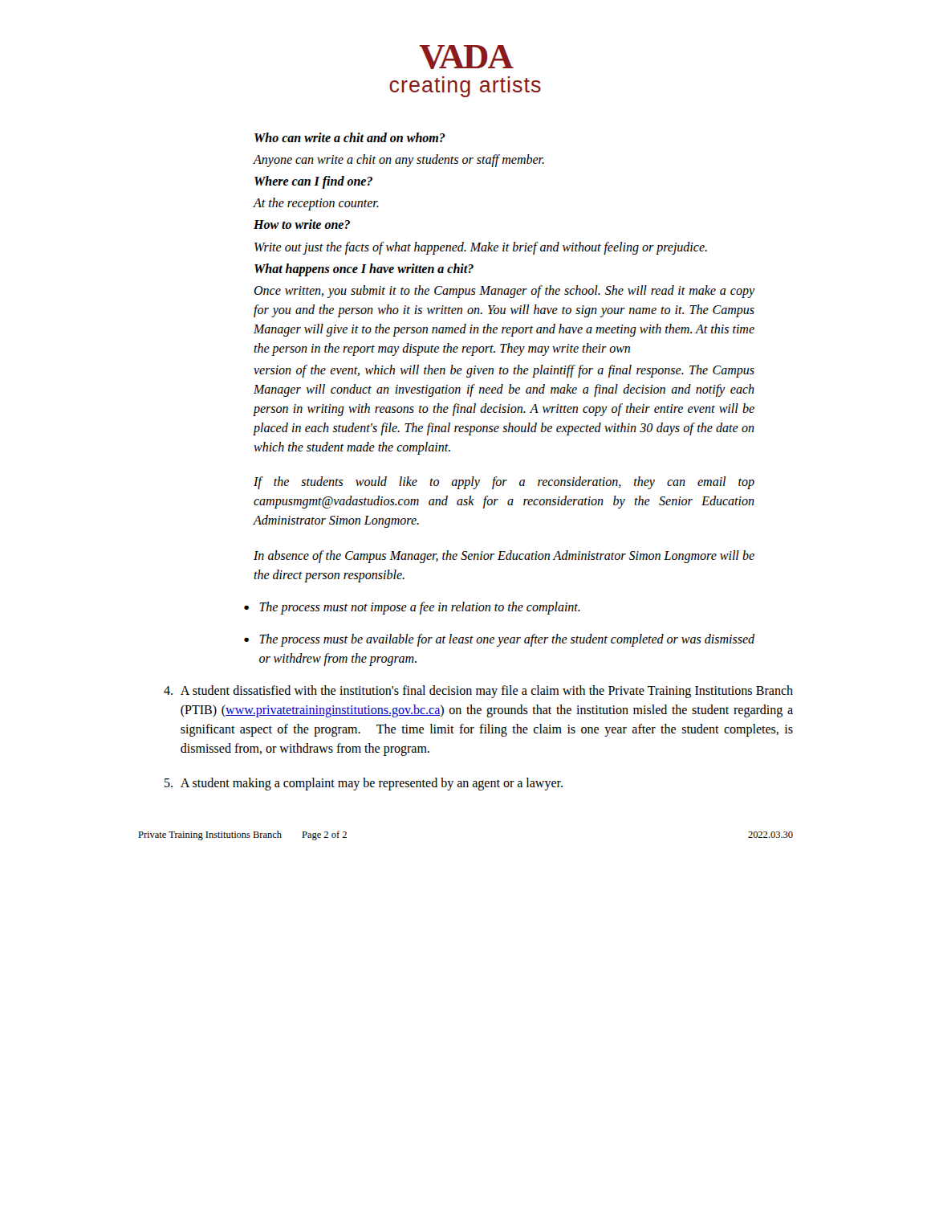VADA
creating artists
Who can write a chit and on whom?
Anyone can write a chit on any students or staff member.
Where can I find one?
At the reception counter.
How to write one?
Write out just the facts of what happened. Make it brief and without feeling or prejudice.
What happens once I have written a chit?
Once written, you submit it to the Campus Manager of the school. She will read it make a copy for you and the person who it is written on. You will have to sign your name to it. The Campus Manager will give it to the person named in the report and have a meeting with them. At this time the person in the report may dispute the report. They may write their own
version of the event, which will then be given to the plaintiff for a final response. The Campus Manager will conduct an investigation if need be and make a final decision and notify each person in writing with reasons to the final decision. A written copy of their entire event will be placed in each student's file. The final response should be expected within 30 days of the date on which the student made the complaint.
If the students would like to apply for a reconsideration, they can email top campusmgmt@vadastudios.com and ask for a reconsideration by the Senior Education Administrator Simon Longmore.
In absence of the Campus Manager, the Senior Education Administrator Simon Longmore will be the direct person responsible.
The process must not impose a fee in relation to the complaint.
The process must be available for at least one year after the student completed or was dismissed or withdrew from the program.
A student dissatisfied with the institution's final decision may file a claim with the Private Training Institutions Branch (PTIB) (www.privatetraininginstitutions.gov.bc.ca) on the grounds that the institution misled the student regarding a significant aspect of the program. The time limit for filing the claim is one year after the student completes, is dismissed from, or withdraws from the program.
A student making a complaint may be represented by an agent or a lawyer.
Private Training Institutions Branch Page 2 of 2 2022.03.30